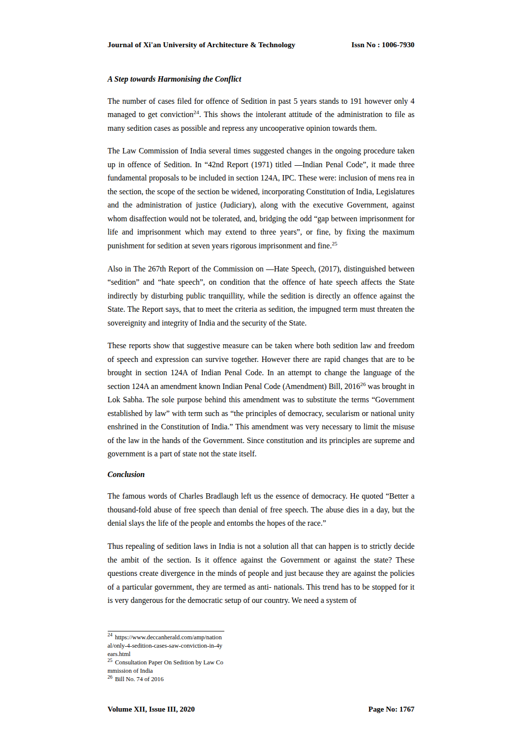Journal of Xi'an University of Architecture & Technology Issn No : 1006-7930
A Step towards Harmonising the Conflict
The number of cases filed for offence of Sedition in past 5 years stands to 191 however only 4 managed to get conviction24. This shows the intolerant attitude of the administration to file as many sedition cases as possible and repress any uncooperative opinion towards them.
The Law Commission of India several times suggested changes in the ongoing procedure taken up in offence of Sedition. In “42nd Report (1971) titled ―Indian Penal Code”, it made three fundamental proposals to be included in section 124A, IPC. These were: inclusion of mens rea in the section, the scope of the section be widened, incorporating Constitution of India, Legislatures and the administration of justice (Judiciary), along with the executive Government, against whom disaffection would not be tolerated, and, bridging the odd “gap between imprisonment for life and imprisonment which may extend to three years”, or fine, by fixing the maximum punishment for sedition at seven years rigorous imprisonment and fine.25
Also in The 267th Report of the Commission on ―Hate Speech, (2017), distinguished between “sedition” and “hate speech”, on condition that the offence of hate speech affects the State indirectly by disturbing public tranquillity, while the sedition is directly an offence against the State. The Report says, that to meet the criteria as sedition, the impugned term must threaten the sovereignity and integrity of India and the security of the State.
These reports show that suggestive measure can be taken where both sedition law and freedom of speech and expression can survive together. However there are rapid changes that are to be brought in section 124A of Indian Penal Code. In an attempt to change the language of the section 124A an amendment known Indian Penal Code (Amendment) Bill, 201626 was brought in Lok Sabha. The sole purpose behind this amendment was to substitute the terms “Government established by law” with term such as “the principles of democracy, secularism or national unity enshrined in the Constitution of India.” This amendment was very necessary to limit the misuse of the law in the hands of the Government. Since constitution and its principles are supreme and government is a part of state not the state itself.
Conclusion
The famous words of Charles Bradlaugh left us the essence of democracy. He quoted “Better a thousand-fold abuse of free speech than denial of free speech. The abuse dies in a day, but the denial slays the life of the people and entombs the hopes of the race.”
Thus repealing of sedition laws in India is not a solution all that can happen is to strictly decide the ambit of the section. Is it offence against the Government or against the state? These questions create divergence in the minds of people and just because they are against the policies of a particular government, they are termed as anti- nationals. This trend has to be stopped for it is very dangerous for the democratic setup of our country. We need a system of
24 https://www.deccanherald.com/amp/national/only-4-sedition-cases-saw-conviction-in-4years.html
25 Consultation Paper On Sedition by Law Commission of India
26 Bill No. 74 of 2016
Volume XII, Issue III, 2020 Page No: 1767